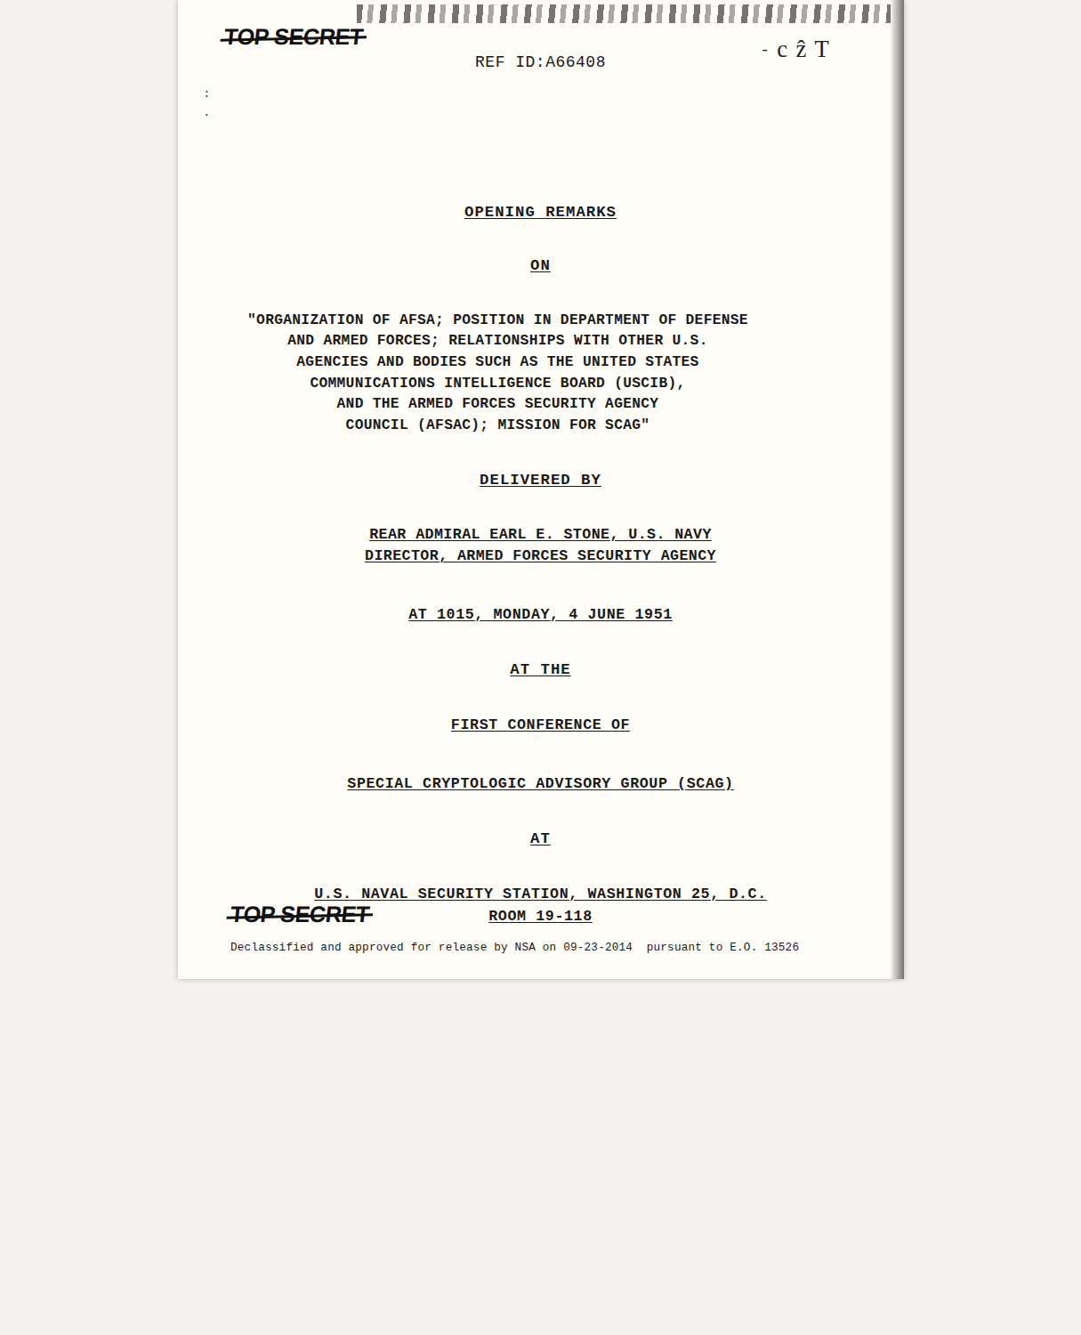:
.
TOP SECRET
TOP SECRET
-c ẑ T
REF ID:A66408
OPENING REMARKS
ON
"ORGANIZATION OF AFSA; POSITION IN DEPARTMENT OF DEFENSE
AND ARMED FORCES; RELATIONSHIPS WITH OTHER U.S.
AGENCIES AND BODIES SUCH AS THE UNITED STATES
COMMUNICATIONS INTELLIGENCE BOARD (USCIB),
AND THE ARMED FORCES SECURITY AGENCY
COUNCIL (AFSAC); MISSION FOR SCAG"
DELIVERED BY
REAR ADMIRAL EARL E. STONE, U.S. NAVY
DIRECTOR, ARMED FORCES SECURITY AGENCY
AT 1015, MONDAY, 4 JUNE 1951
AT THE
FIRST CONFERENCE OF
SPECIAL CRYPTOLOGIC ADVISORY GROUP (SCAG)
AT
U.S. NAVAL SECURITY STATION, WASHINGTON 25, D.C.
ROOM 19-118
     
 
Declassified and approved for release by NSA on 09-23-2014 pursuant to E.O. 13526